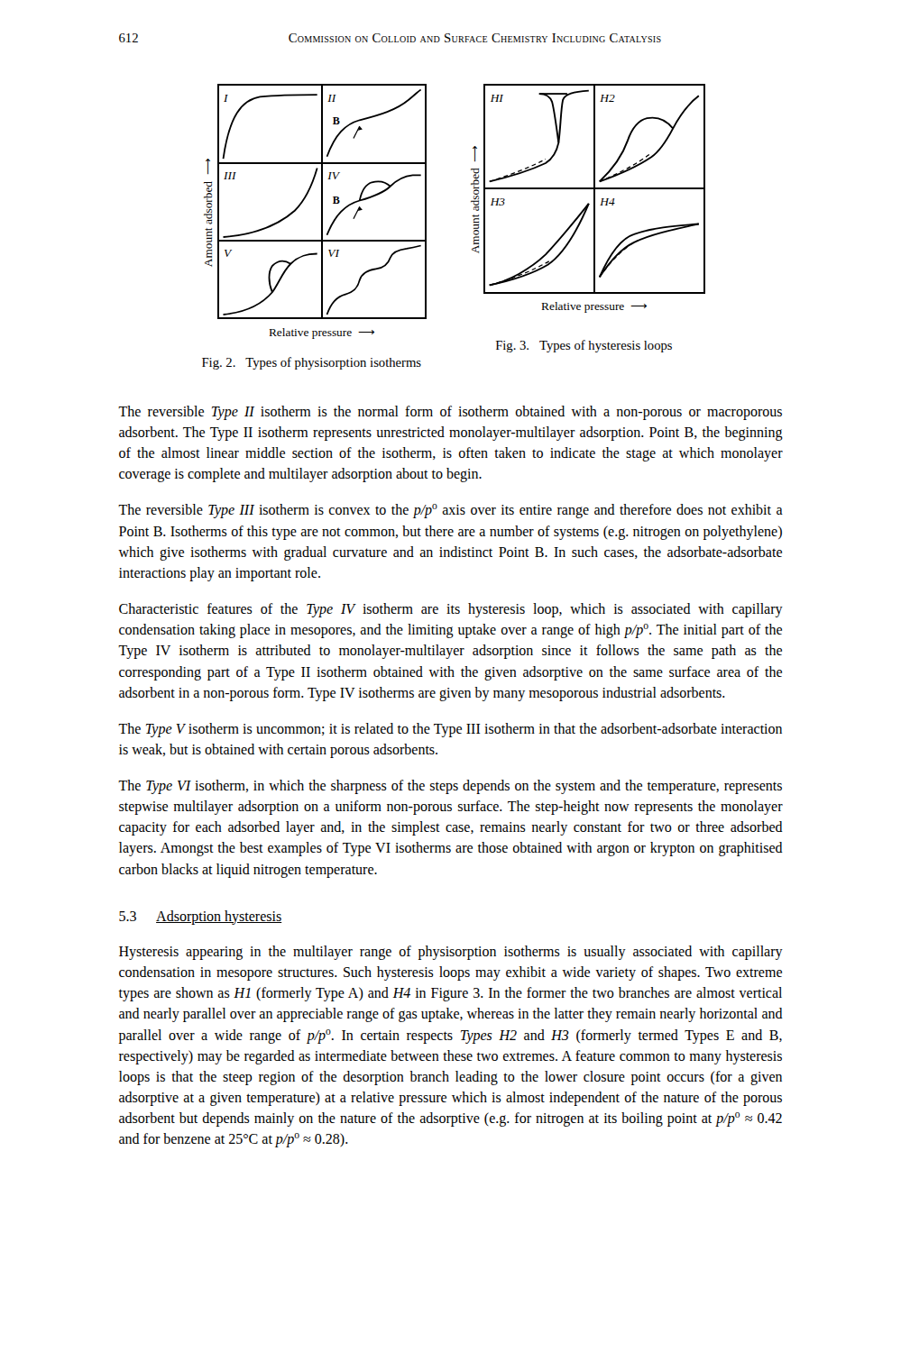612
Commission on Colloid and Surface Chemistry Including Catalysis
Amount adsorbed ⟶
I
II B
III
IV B
V
VI
Relative pressure ⟶
Fig. 2. Types of physisorption isotherms
Amount adsorbed ⟶
HI
H2
H3
H4
Relative pressure ⟶
Fig. 3. Types of hysteresis loops
The reversible Type II isotherm is the normal form of isotherm obtained with a non-porous or macroporous adsorbent. The Type II isotherm represents unrestricted monolayer-multilayer adsorption. Point B, the beginning of the almost linear middle section of the isotherm, is often taken to indicate the stage at which monolayer coverage is complete and multilayer adsorption about to begin.
The reversible Type III isotherm is convex to the p/po axis over its entire range and therefore does not exhibit a Point B. Isotherms of this type are not common, but there are a number of systems (e.g. nitrogen on polyethylene) which give isotherms with gradual curvature and an indistinct Point B. In such cases, the adsorbate-adsorbate interactions play an important role.
Characteristic features of the Type IV isotherm are its hysteresis loop, which is associated with capillary condensation taking place in mesopores, and the limiting uptake over a range of high p/po. The initial part of the Type IV isotherm is attributed to monolayer-multilayer adsorption since it follows the same path as the corresponding part of a Type II isotherm obtained with the given adsorptive on the same surface area of the adsorbent in a non-porous form. Type IV isotherms are given by many mesoporous industrial adsorbents.
The Type V isotherm is uncommon; it is related to the Type III isotherm in that the adsorbent-adsorbate interaction is weak, but is obtained with certain porous adsorbents.
The Type VI isotherm, in which the sharpness of the steps depends on the system and the temperature, represents stepwise multilayer adsorption on a uniform non-porous surface. The step-height now represents the monolayer capacity for each adsorbed layer and, in the simplest case, remains nearly constant for two or three adsorbed layers. Amongst the best examples of Type VI isotherms are those obtained with argon or krypton on graphitised carbon blacks at liquid nitrogen temperature.
5.3 Adsorption hysteresis
Hysteresis appearing in the multilayer range of physisorption isotherms is usually associated with capillary condensation in mesopore structures. Such hysteresis loops may exhibit a wide variety of shapes. Two extreme types are shown as H1 (formerly Type A) and H4 in Figure 3. In the former the two branches are almost vertical and nearly parallel over an appreciable range of gas uptake, whereas in the latter they remain nearly horizontal and parallel over a wide range of p/po. In certain respects Types H2 and H3 (formerly termed Types E and B, respectively) may be regarded as intermediate between these two extremes. A feature common to many hysteresis loops is that the steep region of the desorption branch leading to the lower closure point occurs (for a given adsorptive at a given temperature) at a relative pressure which is almost independent of the nature of the porous adsorbent but depends mainly on the nature of the adsorptive (e.g. for nitrogen at its boiling point at p/po ≈ 0.42 and for benzene at 25°C at p/po ≈ 0.28).